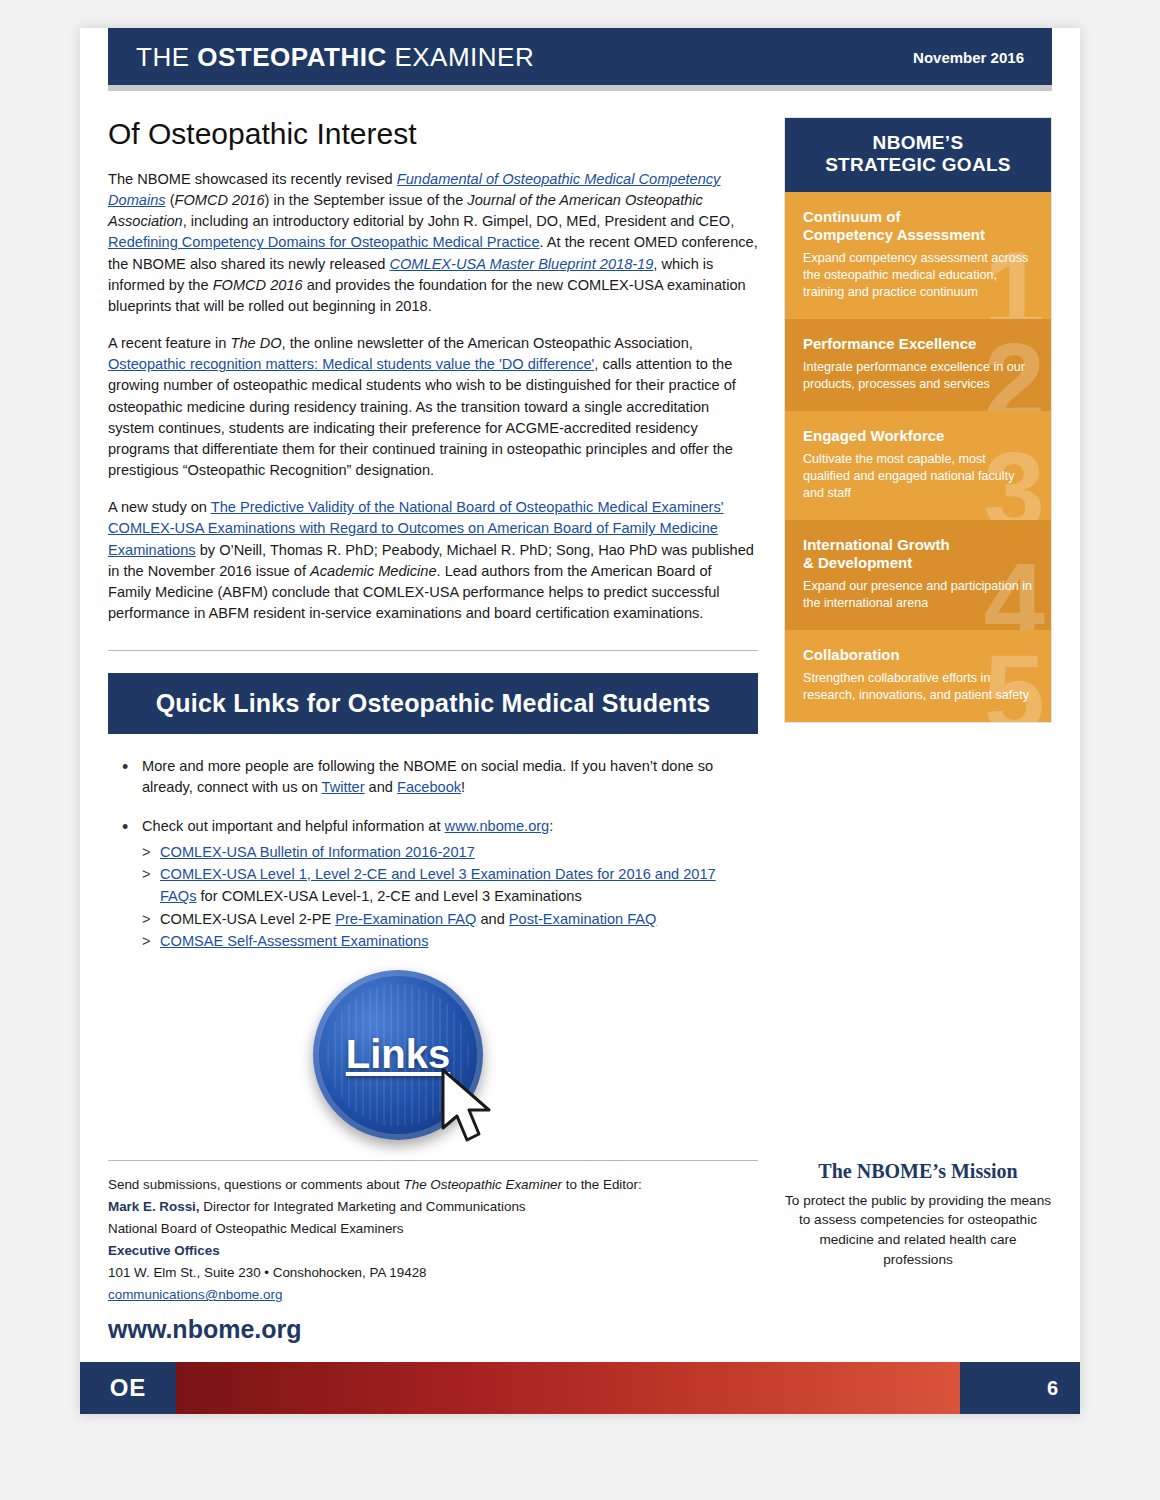THE OSTEOPATHIC EXAMINER
November 2016
Of Osteopathic Interest
The NBOME showcased its recently revised Fundamental of Osteopathic Medical Competency Domains (FOMCD 2016) in the September issue of the Journal of the American Osteopathic Association, including an introductory editorial by John R. Gimpel, DO, MEd, President and CEO, Redefining Competency Domains for Osteopathic Medical Practice. At the recent OMED conference, the NBOME also shared its newly released COMLEX-USA Master Blueprint 2018-19, which is informed by the FOMCD 2016 and provides the foundation for the new COMLEX-USA examination blueprints that will be rolled out beginning in 2018.
A recent feature in The DO, the online newsletter of the American Osteopathic Association, Osteopathic recognition matters: Medical students value the 'DO difference', calls attention to the growing number of osteopathic medical students who wish to be distinguished for their practice of osteopathic medicine during residency training. As the transition toward a single accreditation system continues, students are indicating their preference for ACGME-accredited residency programs that differentiate them for their continued training in osteopathic principles and offer the prestigious “Osteopathic Recognition” designation.
A new study on The Predictive Validity of the National Board of Osteopathic Medical Examiners' COMLEX-USA Examinations with Regard to Outcomes on American Board of Family Medicine Examinations by O’Neill, Thomas R. PhD; Peabody, Michael R. PhD; Song, Hao PhD was published in the November 2016 issue of Academic Medicine. Lead authors from the American Board of Family Medicine (ABFM) conclude that COMLEX-USA performance helps to predict successful performance in ABFM resident in-service examinations and board certification examinations.
Quick Links for Osteopathic Medical Students
More and more people are following the NBOME on social media. If you haven’t done so already, connect with us on Twitter and Facebook!
Check out important and helpful information at www.nbome.org:
COMLEX-USA Bulletin of Information 2016-2017
COMLEX-USA Level 1, Level 2-CE and Level 3 Examination Dates for 2016 and 2017
FAQs for COMLEX-USA Level-1, 2-CE and Level 3 Examinations
COMLEX-USA Level 2-PE Pre-Examination FAQ and Post-Examination FAQ
COMSAE Self-Assessment Examinations
Links
NBOME’S
STRATEGIC GOALS
1
Continuum of
Competency Assessment
Expand competency assessment across the osteopathic medical education, training and practice continuum
2
Performance Excellence
Integrate performance excellence in our products, processes and services
3
Engaged Workforce
Cultivate the most capable, most qualified and engaged national faculty and staff
4
International Growth
& Development
Expand our presence and participation in the international arena
5
Collaboration
Strengthen collaborative efforts in research, innovations, and patient safety
Send submissions, questions or comments about The Osteopathic Examiner to the Editor:
Mark E. Rossi, Director for Integrated Marketing and Communications
National Board of Osteopathic Medical Examiners
Executive Offices
101 W. Elm St., Suite 230 • Conshohocken, PA 19428
communications@nbome.org
www.nbome.org
The NBOME’s Mission
To protect the public by providing the means to assess competencies for osteopathic medicine and related health care professions
OE
6